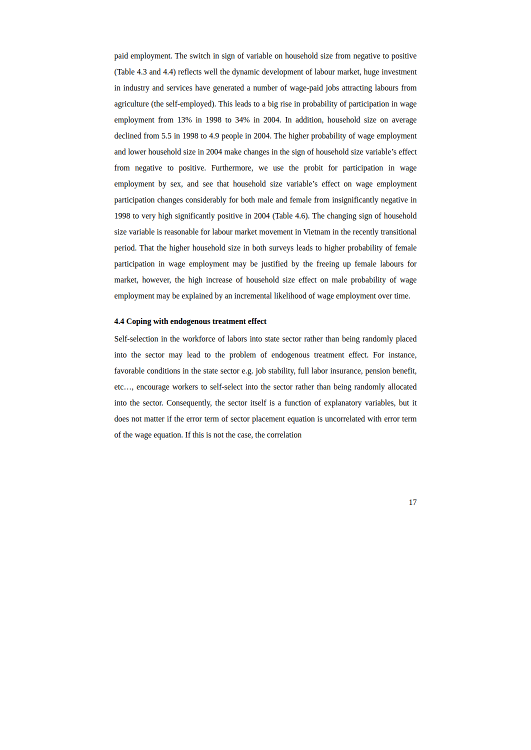paid employment. The switch in sign of variable on household size from negative to positive (Table 4.3 and 4.4) reflects well the dynamic development of labour market, huge investment in industry and services have generated a number of wage-paid jobs attracting labours from agriculture (the self-employed). This leads to a big rise in probability of participation in wage employment from 13% in 1998 to 34% in 2004. In addition, household size on average declined from 5.5 in 1998 to 4.9 people in 2004. The higher probability of wage employment and lower household size in 2004 make changes in the sign of household size variable’s effect from negative to positive. Furthermore, we use the probit for participation in wage employment by sex, and see that household size variable’s effect on wage employment participation changes considerably for both male and female from insignificantly negative in 1998 to very high significantly positive in 2004 (Table 4.6). The changing sign of household size variable is reasonable for labour market movement in Vietnam in the recently transitional period. That the higher household size in both surveys leads to higher probability of female participation in wage employment may be justified by the freeing up female labours for market, however, the high increase of household size effect on male probability of wage employment may be explained by an incremental likelihood of wage employment over time.
4.4 Coping with endogenous treatment effect
Self-selection in the workforce of labors into state sector rather than being randomly placed into the sector may lead to the problem of endogenous treatment effect. For instance, favorable conditions in the state sector e.g. job stability, full labor insurance, pension benefit, etc…, encourage workers to self-select into the sector rather than being randomly allocated into the sector. Consequently, the sector itself is a function of explanatory variables, but it does not matter if the error term of sector placement equation is uncorrelated with error term of the wage equation. If this is not the case, the correlation
17